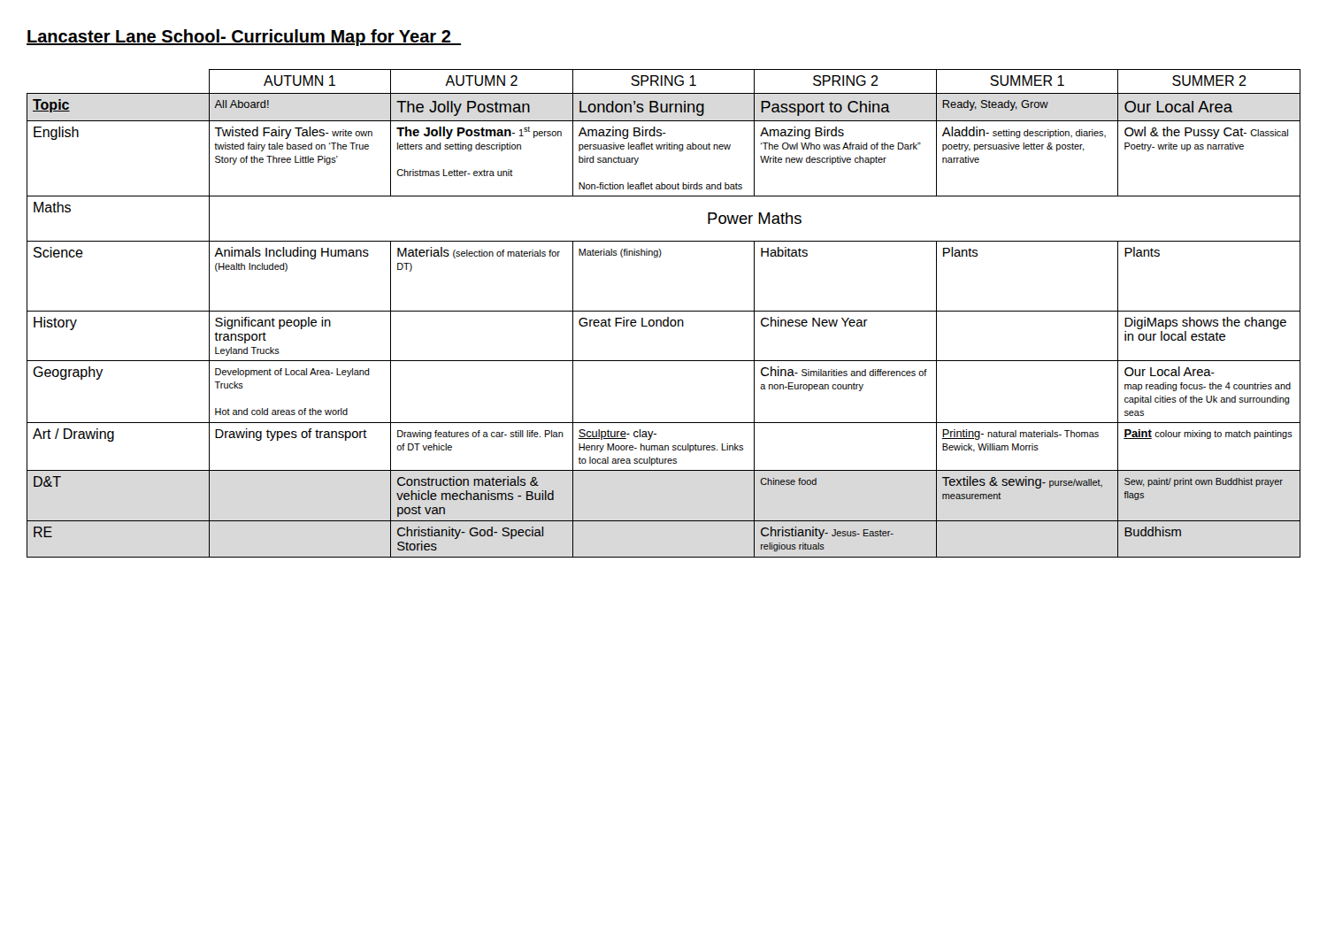Lancaster Lane School- Curriculum Map for Year 2_
| | AUTUMN 1 | AUTUMN 2 | SPRING 1 | SPRING 2 | SUMMER 1 | SUMMER 2 |
| --- | --- | --- | --- | --- | --- | --- |
| Topic | All Aboard! | The Jolly Postman | London’s Burning | Passport to China | Ready, Steady, Grow | Our Local Area |
| English | Twisted Fairy Tales - write own twisted fairy tale based on ‘The True Story of the Three Little Pigs’ | The Jolly Postman - 1 st person letters and setting description Christmas Letter- extra unit | Amazing Birds - persuasive leaflet writing about new bird sanctuary Non-fiction leaflet about birds and bats | Amazing Birds ‘The Owl Who was Afraid of the Dark” Write new descriptive chapter | Aladdin - setting description, diaries, poetry, persuasive letter & poster, narrative | Owl & the Pussy Cat - Classical Poetry- write up as narrative |
| Maths | Power Maths |
| Science | Animals Including Humans (Health Included) | Materials (selection of materials for DT) | Materials (finishing) | Habitats | Plants | Plants |
| History | Significant people in transport Leyland Trucks | | Great Fire London | Chinese New Year | | DigiMaps shows the change in our local estate |
| Geography | Development of Local Area- Leyland Trucks Hot and cold areas of the world | | | China - Similarities and differences of a non-European country | | Our Local Area - map reading focus- the 4 countries and capital cities of the Uk and surrounding seas |
| Art / Drawing | Drawing types of transport | Drawing features of a car- still life. Plan of DT vehicle | Sculpture - clay- Henry Moore- human sculptures. Links to local area sculptures | | Printing - natural materials- Thomas Bewick, William Morris | Paint colour mixing to match paintings |
| D&T | | Construction materials & vehicle mechanisms - Build post van | | Chinese food | Textiles & sewing - purse/wallet, measurement | Sew, paint/ print own Buddhist prayer flags |
| RE | | Christianity- God- Special Stories | | Christianity - Jesus- Easter- religious rituals | | Buddhism |